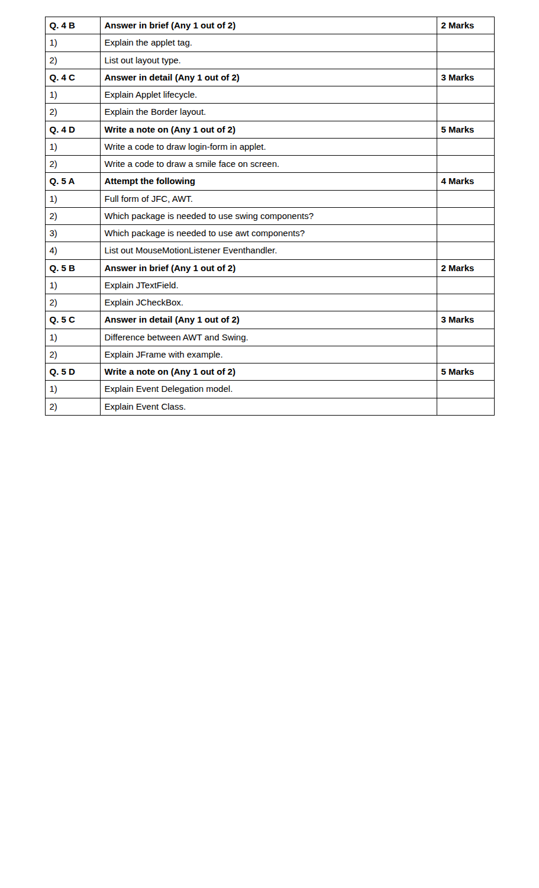| Q. 4 B | Answer in brief (Any 1 out of 2) | 2 Marks |
| 1) | Explain the applet tag. | |
| 2) | List out layout type. | |
| Q. 4 C | Answer in detail (Any 1 out of 2) | 3 Marks |
| 1) | Explain Applet lifecycle. | |
| 2) | Explain the Border layout. | |
| Q. 4 D | Write a note on (Any 1 out of 2) | 5 Marks |
| 1) | Write a code to draw login-form in applet. | |
| 2) | Write a code to draw a smile face on screen. | |
| Q. 5 A | Attempt the following | 4 Marks |
| 1) | Full form of JFC, AWT. | |
| 2) | Which package is needed to use swing components? | |
| 3) | Which package is needed to use awt components? | |
| 4) | List out MouseMotionListener Eventhandler. | |
| Q. 5 B | Answer in brief (Any 1 out of 2) | 2 Marks |
| 1) | Explain JTextField. | |
| 2) | Explain JCheckBox. | |
| Q. 5 C | Answer in detail (Any 1 out of 2) | 3 Marks |
| 1) | Difference between AWT and Swing. | |
| 2) | Explain JFrame with example. | |
| Q. 5 D | Write a note on (Any 1 out of 2) | 5 Marks |
| 1) | Explain Event Delegation model. | |
| 2) | Explain Event Class. | |